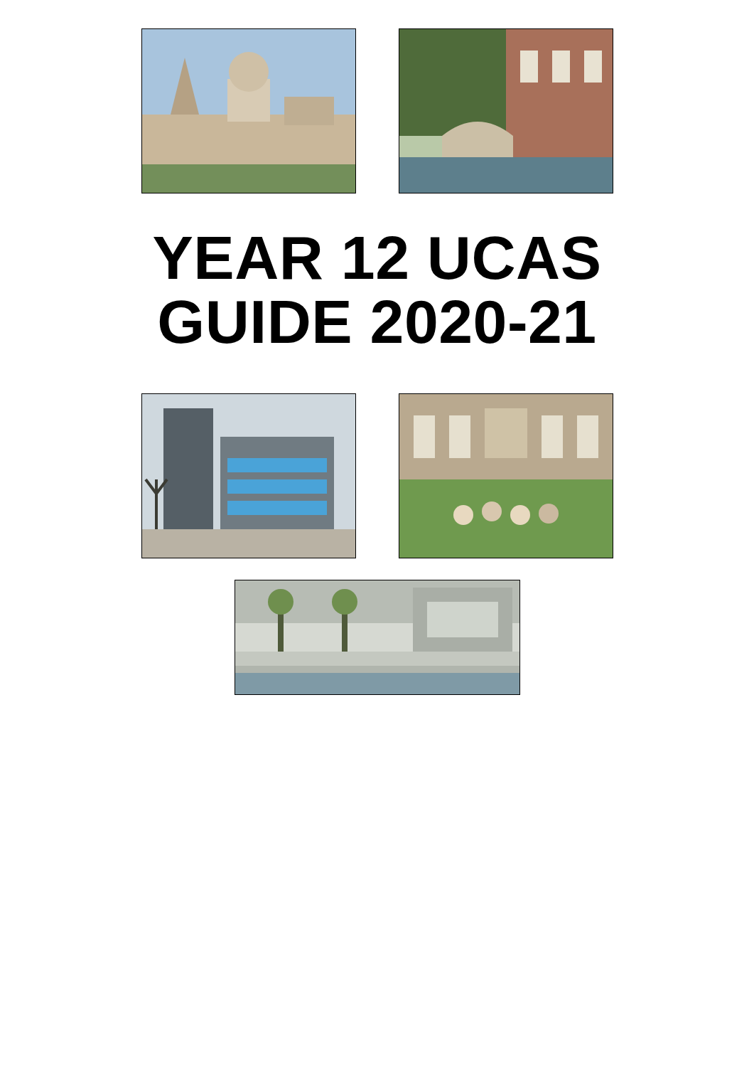YEAR 12 UCAS GUIDE 2020-21